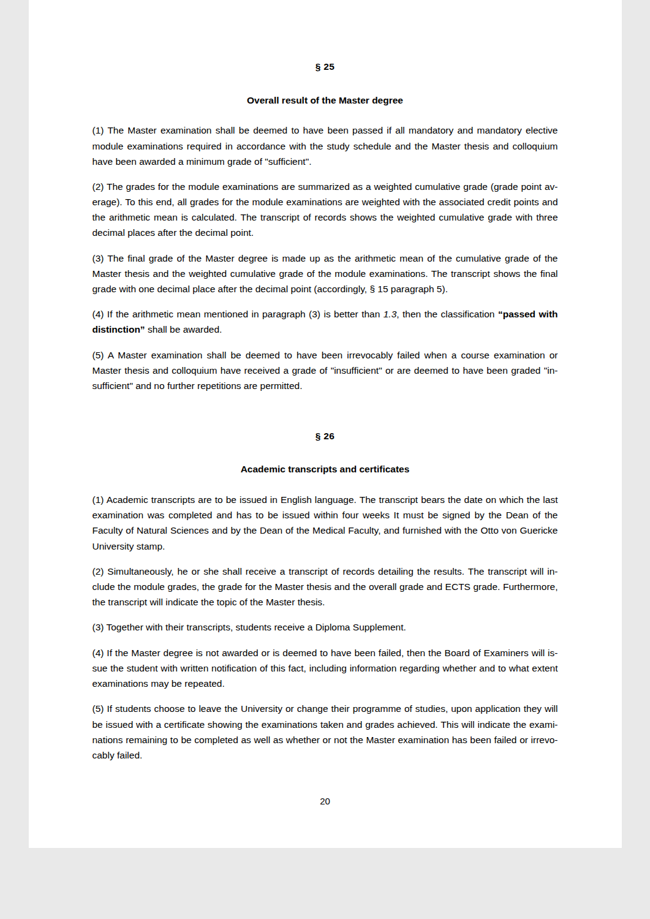§ 25
Overall result of the Master degree
(1) The Master examination shall be deemed to have been passed if all mandatory and mandatory elective module examinations required in accordance with the study schedule and the Master thesis and colloquium have been awarded a minimum grade of "sufficient".
(2) The grades for the module examinations are summarized as a weighted cumulative grade (grade point average). To this end, all grades for the module examinations are weighted with the associated credit points and the arithmetic mean is calculated. The transcript of records shows the weighted cumulative grade with three decimal places after the decimal point.
(3) The final grade of the Master degree is made up as the arithmetic mean of the cumulative grade of the Master thesis and the weighted cumulative grade of the module examinations. The transcript shows the final grade with one decimal place after the decimal point (accordingly, § 15 paragraph 5).
(4) If the arithmetic mean mentioned in paragraph (3) is better than 1.3, then the classification “passed with distinction” shall be awarded.
(5) A Master examination shall be deemed to have been irrevocably failed when a course examination or Master thesis and colloquium have received a grade of "insufficient" or are deemed to have been graded "insufficient" and no further repetitions are permitted.
§ 26
Academic transcripts and certificates
(1) Academic transcripts are to be issued in English language. The transcript bears the date on which the last examination was completed and has to be issued within four weeks It must be signed by the Dean of the Faculty of Natural Sciences and by the Dean of the Medical Faculty, and furnished with the Otto von Guericke University stamp.
(2) Simultaneously, he or she shall receive a transcript of records detailing the results. The transcript will include the module grades, the grade for the Master thesis and the overall grade and ECTS grade. Furthermore, the transcript will indicate the topic of the Master thesis.
(3) Together with their transcripts, students receive a Diploma Supplement.
(4) If the Master degree is not awarded or is deemed to have been failed, then the Board of Examiners will issue the student with written notification of this fact, including information regarding whether and to what extent examinations may be repeated.
(5) If students choose to leave the University or change their programme of studies, upon application they will be issued with a certificate showing the examinations taken and grades achieved. This will indicate the examinations remaining to be completed as well as whether or not the Master examination has been failed or irrevocably failed.
20